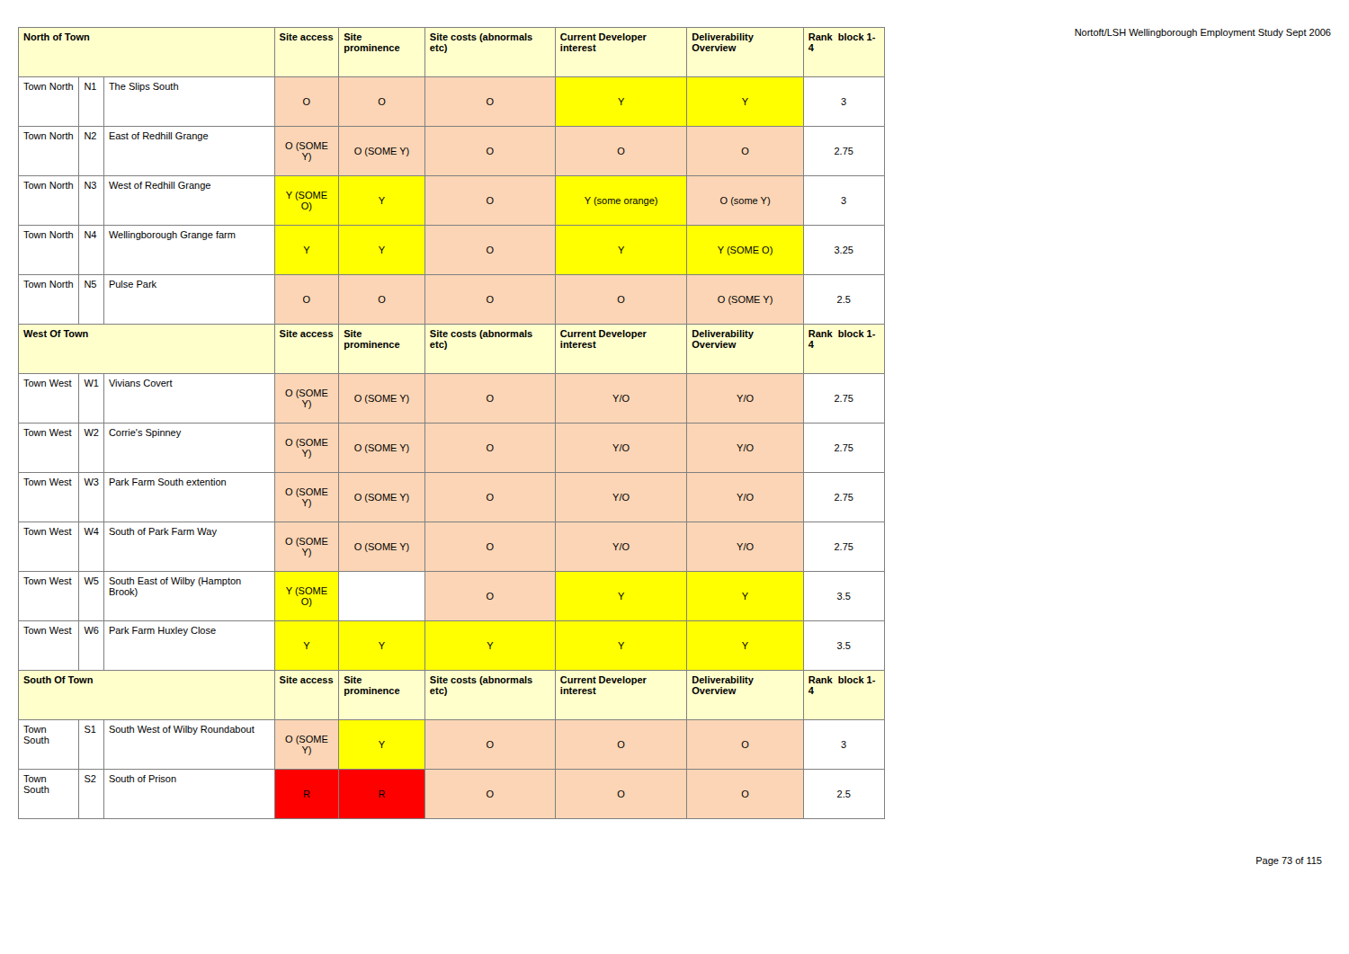Nortoft/LSH Wellingborough Employment Study Sept 2006
| North of Town | Site access | Site prominence | Site costs (abnormals etc) | Current Developer interest | Deliverability Overview | Rank block 1-4 |
| --- | --- | --- | --- | --- | --- | --- |
| Town North | N1 | The Slips South | O | O | O | Y | Y | 3 |
| Town North | N2 | East of Redhill Grange | O (SOME Y) | O (SOME Y) | O | O | O | 2.75 |
| Town North | N3 | West of Redhill Grange | Y (SOME O) | Y | O | Y (some orange) | O (some Y) | 3 |
| Town North | N4 | Wellingborough Grange farm | Y | Y | O | Y | Y (SOME O) | 3.25 |
| Town North | N5 | Pulse Park | O | O | O | O | O (SOME Y) | 2.5 |
| West Of Town | Site access | Site prominence | Site costs (abnormals etc) | Current Developer interest | Deliverability Overview | Rank block 1-4 |
| Town West | W1 | Vivians Covert | O (SOME Y) | O (SOME Y) | O | Y/O | Y/O | 2.75 |
| Town West | W2 | Corrie's Spinney | O (SOME Y) | O (SOME Y) | O | Y/O | Y/O | 2.75 |
| Town West | W3 | Park Farm South extention | O (SOME Y) | O (SOME Y) | O | Y/O | Y/O | 2.75 |
| Town West | W4 | South of Park Farm Way | O (SOME Y) | O (SOME Y) | O | Y/O | Y/O | 2.75 |
| Town West | W5 | South East of Wilby (Hampton Brook) | Y (SOME O) | | O | Y | Y | 3.5 |
| Town West | W6 | Park Farm Huxley Close | Y | Y | Y | Y | Y | 3.5 |
| South Of Town | Site access | Site prominence | Site costs (abnormals etc) | Current Developer interest | Deliverability Overview | Rank block 1-4 |
| Town South | S1 | South West of Wilby Roundabout | O (SOME Y) | Y | O | O | O | 3 |
| Town South | S2 | South of Prison | R | R | O | O | O | 2.5 |
Page 73 of 115